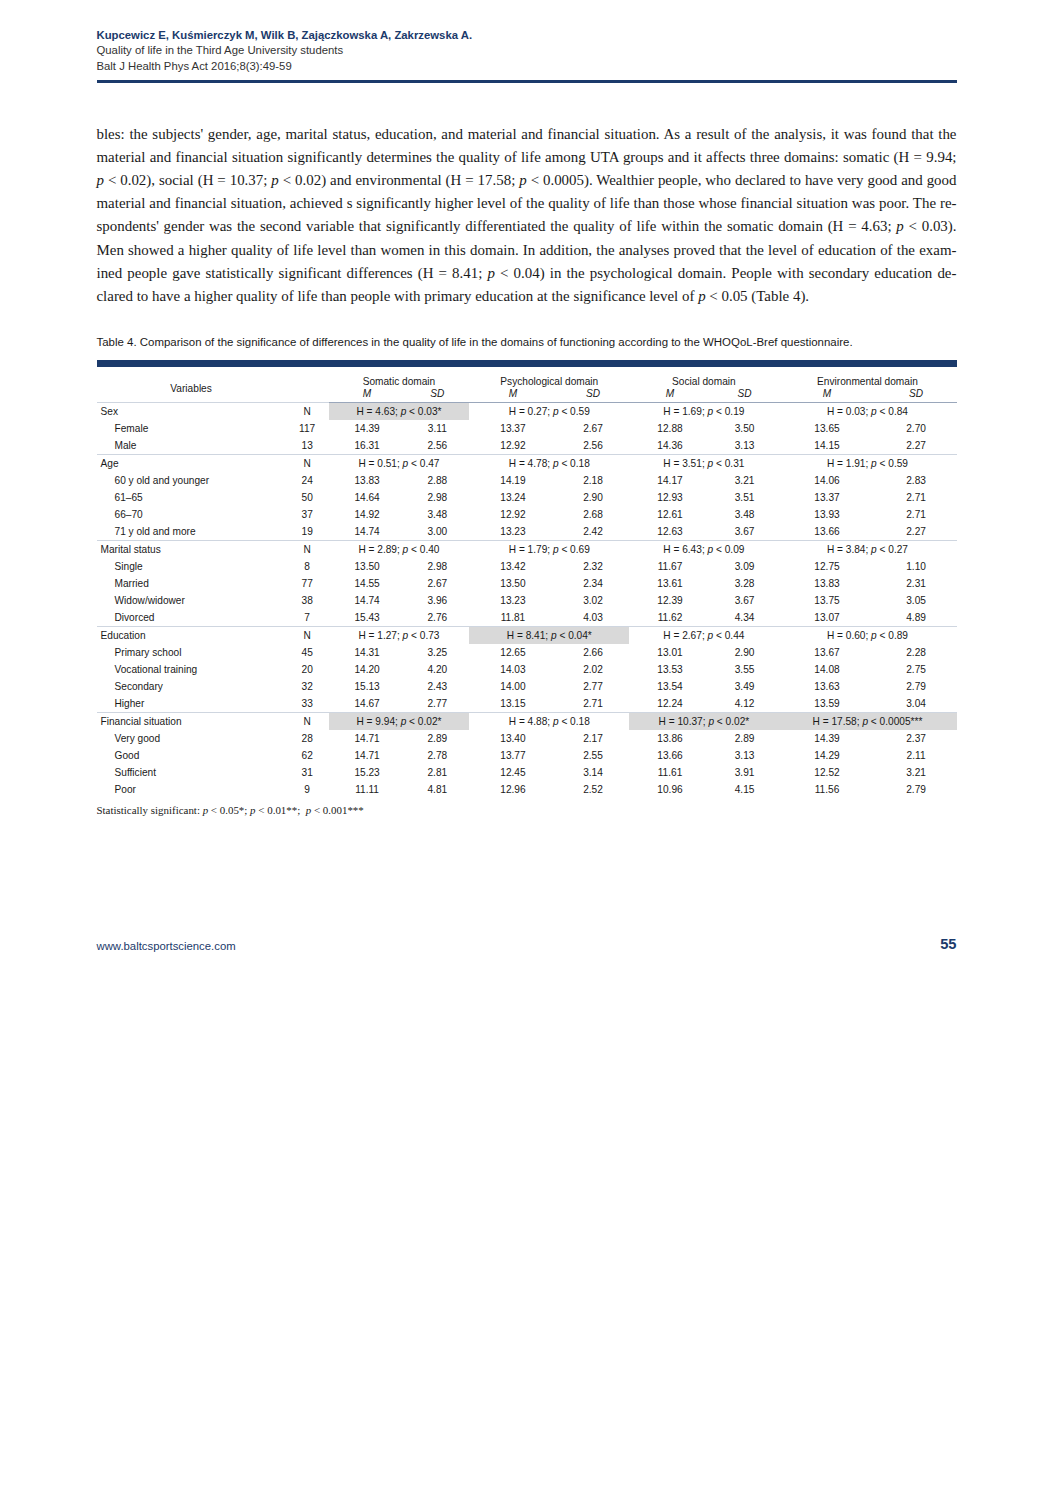Kupcewicz E, Kuśmierczyk M, Wilk B, Zajączkowska A, Zakrzewska A.
Quality of life in the Third Age University students
Balt J Health Phys Act 2016;8(3):49-59
bles: the subjects' gender, age, marital status, education, and material and financial situation. As a result of the analysis, it was found that the material and financial situation significantly determines the quality of life among UTA groups and it affects three domains: somatic (H = 9.94; p < 0.02), social (H = 10.37; p < 0.02) and environmental (H = 17.58; p < 0.0005). Wealthier people, who declared to have very good and good material and financial situation, achieved s significantly higher level of the quality of life than those whose financial situation was poor. The respondents' gender was the second variable that significantly differentiated the quality of life within the somatic domain (H = 4.63; p < 0.03). Men showed a higher quality of life level than women in this domain. In addition, the analyses proved that the level of education of the examined people gave statistically significant differences (H = 8.41; p < 0.04) in the psychological domain. People with secondary education declared to have a higher quality of life than people with primary education at the significance level of p < 0.05 (Table 4).
Table 4. Comparison of the significance of differences in the quality of life in the domains of functioning according to the WHOQoL-Bref questionnaire.
| Variables | | Somatic domain | Psychological domain | Social domain | Environmental domain |
| --- | --- | --- | --- | --- | --- |
| M | SD | M | SD | M | SD | M | SD |
| Sex | N | H = 4.63; p < 0.03* | H = 0.27; p < 0.59 | H = 1.69; p < 0.19 | H = 0.03; p < 0.84 |
| Female | 117 | 14.39 | 3.11 | 13.37 | 2.67 | 12.88 | 3.50 | 13.65 | 2.70 |
| Male | 13 | 16.31 | 2.56 | 12.92 | 2.56 | 14.36 | 3.13 | 14.15 | 2.27 |
| Age | N | H = 0.51; p < 0.47 | H = 4.78; p < 0.18 | H = 3.51; p < 0.31 | H = 1.91; p < 0.59 |
| 60 y old and younger | 24 | 13.83 | 2.88 | 14.19 | 2.18 | 14.17 | 3.21 | 14.06 | 2.83 |
| 61–65 | 50 | 14.64 | 2.98 | 13.24 | 2.90 | 12.93 | 3.51 | 13.37 | 2.71 |
| 66–70 | 37 | 14.92 | 3.48 | 12.92 | 2.68 | 12.61 | 3.48 | 13.93 | 2.71 |
| 71 y old and more | 19 | 14.74 | 3.00 | 13.23 | 2.42 | 12.63 | 3.67 | 13.66 | 2.27 |
| Marital status | N | H = 2.89; p < 0.40 | H = 1.79; p < 0.69 | H = 6.43; p < 0.09 | H = 3.84; p < 0.27 |
| Single | 8 | 13.50 | 2.98 | 13.42 | 2.32 | 11.67 | 3.09 | 12.75 | 1.10 |
| Married | 77 | 14.55 | 2.67 | 13.50 | 2.34 | 13.61 | 3.28 | 13.83 | 2.31 |
| Widow/widower | 38 | 14.74 | 3.96 | 13.23 | 3.02 | 12.39 | 3.67 | 13.75 | 3.05 |
| Divorced | 7 | 15.43 | 2.76 | 11.81 | 4.03 | 11.62 | 4.34 | 13.07 | 4.89 |
| Education | N | H = 1.27; p < 0.73 | H = 8.41; p < 0.04* | H = 2.67; p < 0.44 | H = 0.60; p < 0.89 |
| Primary school | 45 | 14.31 | 3.25 | 12.65 | 2.66 | 13.01 | 2.90 | 13.67 | 2.28 |
| Vocational training | 20 | 14.20 | 4.20 | 14.03 | 2.02 | 13.53 | 3.55 | 14.08 | 2.75 |
| Secondary | 32 | 15.13 | 2.43 | 14.00 | 2.77 | 13.54 | 3.49 | 13.63 | 2.79 |
| Higher | 33 | 14.67 | 2.77 | 13.15 | 2.71 | 12.24 | 4.12 | 13.59 | 3.04 |
| Financial situation | N | H = 9.94; p < 0.02* | H = 4.88; p < 0.18 | H = 10.37; p < 0.02* | H = 17.58; p < 0.0005*** |
| Very good | 28 | 14.71 | 2.89 | 13.40 | 2.17 | 13.86 | 2.89 | 14.39 | 2.37 |
| Good | 62 | 14.71 | 2.78 | 13.77 | 2.55 | 13.66 | 3.13 | 14.29 | 2.11 |
| Sufficient | 31 | 15.23 | 2.81 | 12.45 | 3.14 | 11.61 | 3.91 | 12.52 | 3.21 |
| Poor | 9 | 11.11 | 4.81 | 12.96 | 2.52 | 10.96 | 4.15 | 11.56 | 2.79 |
Statistically significant: p < 0.05*; p < 0.01**; p < 0.001***
www.baltcsportscience.com
55